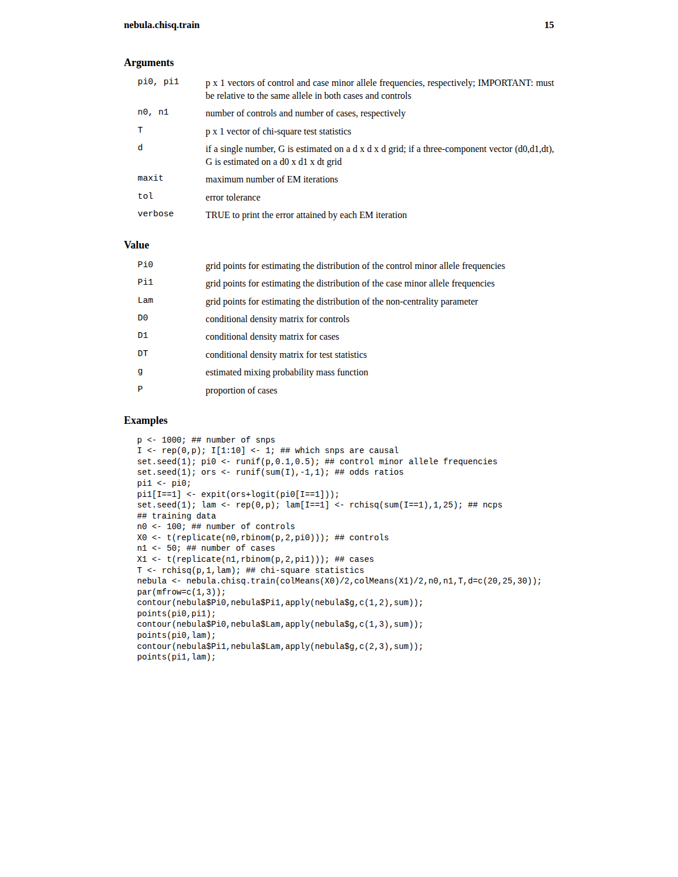nebula.chisq.train 15
Arguments
pi0, pi1
p x 1 vectors of control and case minor allele frequencies, respectively; IMPORTANT: must be relative to the same allele in both cases and controls
n0, n1
number of controls and number of cases, respectively
T
p x 1 vector of chi-square test statistics
d
if a single number, G is estimated on a d x d x d grid; if a three-component vector (d0,d1,dt), G is estimated on a d0 x d1 x dt grid
maxit
maximum number of EM iterations
tol
error tolerance
verbose
TRUE to print the error attained by each EM iteration
Value
Pi0
grid points for estimating the distribution of the control minor allele frequencies
Pi1
grid points for estimating the distribution of the case minor allele frequencies
Lam
grid points for estimating the distribution of the non-centrality parameter
D0
conditional density matrix for controls
D1
conditional density matrix for cases
DT
conditional density matrix for test statistics
g
estimated mixing probability mass function
P
proportion of cases
Examples
p <- 1000; ## number of snps
I <- rep(0,p); I[1:10] <- 1; ## which snps are causal
set.seed(1); pi0 <- runif(p,0.1,0.5); ## control minor allele frequencies
set.seed(1); ors <- runif(sum(I),-1,1); ## odds ratios
pi1 <- pi0;
pi1[I==1] <- expit(ors+logit(pi0[I==1]));
set.seed(1); lam <- rep(0,p); lam[I==1] <- rchisq(sum(I==1),1,25); ## ncps
## training data
n0 <- 100; ## number of controls
X0 <- t(replicate(n0,rbinom(p,2,pi0))); ## controls
n1 <- 50; ## number of cases
X1 <- t(replicate(n1,rbinom(p,2,pi1))); ## cases
T <- rchisq(p,1,lam); ## chi-square statistics
nebula <- nebula.chisq.train(colMeans(X0)/2,colMeans(X1)/2,n0,n1,T,d=c(20,25,30));
par(mfrow=c(1,3));
contour(nebula$Pi0,nebula$Pi1,apply(nebula$g,c(1,2),sum));
points(pi0,pi1);
contour(nebula$Pi0,nebula$Lam,apply(nebula$g,c(1,3),sum));
points(pi0,lam);
contour(nebula$Pi1,nebula$Lam,apply(nebula$g,c(2,3),sum));
points(pi1,lam);